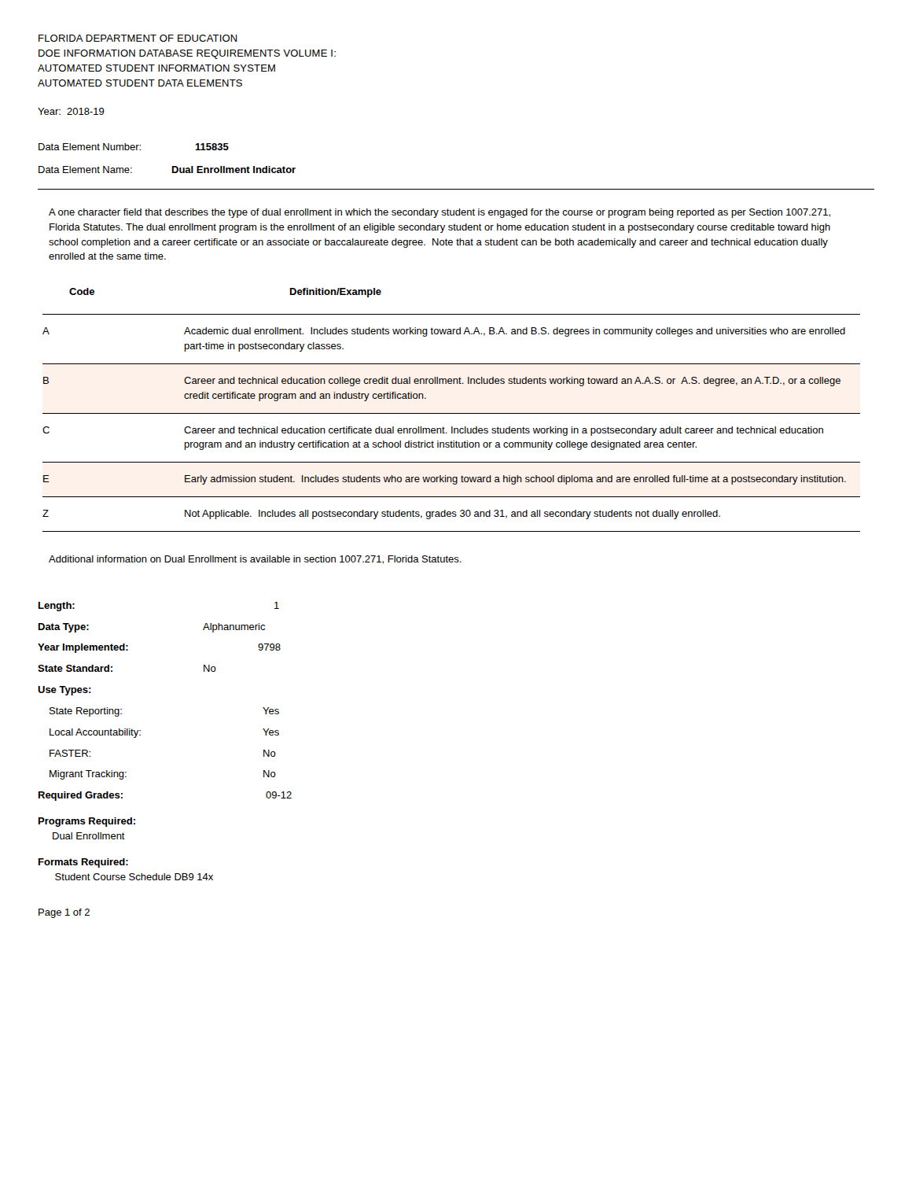FLORIDA DEPARTMENT OF EDUCATION
DOE INFORMATION DATABASE REQUIREMENTS VOLUME I:
AUTOMATED STUDENT INFORMATION SYSTEM
AUTOMATED STUDENT DATA ELEMENTS
Year: 2018-19
Data Element Number: 115835
Data Element Name: Dual Enrollment Indicator
A one character field that describes the type of dual enrollment in which the secondary student is engaged for the course or program being reported as per Section 1007.271, Florida Statutes. The dual enrollment program is the enrollment of an eligible secondary student or home education student in a postsecondary course creditable toward high school completion and a career certificate or an associate or baccalaureate degree. Note that a student can be both academically and career and technical education dually enrolled at the same time.
| Code | Definition/Example |
| --- | --- |
| A | Academic dual enrollment. Includes students working toward A.A., B.A. and B.S. degrees in community colleges and universities who are enrolled part-time in postsecondary classes. |
| B | Career and technical education college credit dual enrollment. Includes students working toward an A.A.S. or A.S. degree, an A.T.D., or a college credit certificate program and an industry certification. |
| C | Career and technical education certificate dual enrollment. Includes students working in a postsecondary adult career and technical education program and an industry certification at a school district institution or a community college designated area center. |
| E | Early admission student. Includes students who are working toward a high school diploma and are enrolled full-time at a postsecondary institution. |
| Z | Not Applicable. Includes all postsecondary students, grades 30 and 31, and all secondary students not dually enrolled. |
Additional information on Dual Enrollment is available in section 1007.271, Florida Statutes.
Length:
1
Data Type:
Alphanumeric
Year Implemented:
9798
State Standard:
No
Use Types:
State Reporting:
Yes
Local Accountability:
Yes
FASTER:
No
Migrant Tracking:
No
Required Grades:
09-12
Programs Required:
Dual Enrollment
Formats Required:
Student Course Schedule DB9 14x
Page 1 of 2